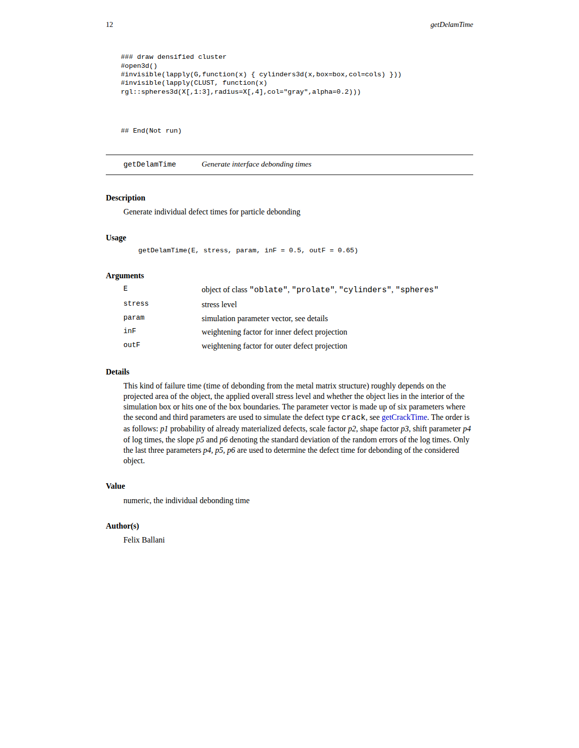12 getDelamTime
### draw densified cluster
#open3d()
#invisible(lapply(G,function(x) { cylinders3d(x,box=box,col=cols) }))
#invisible(lapply(CLUST, function(x) rgl::spheres3d(X[,1:3],radius=X[,4],col="gray",alpha=0.2)))


## End(Not run)
getDelamTime Generate interface debonding times
Description
Generate individual defect times for particle debonding
Usage
getDelamTime(E, stress, param, inF = 0.5, outF = 0.65)
Arguments
E
object of class "oblate", "prolate", "cylinders", "spheres"
stress
stress level
param
simulation parameter vector, see details
inF
weightening factor for inner defect projection
outF
weightening factor for outer defect projection
Details
This kind of failure time (time of debonding from the metal matrix structure) roughly depends on the projected area of the object, the applied overall stress level and whether the object lies in the interior of the simulation box or hits one of the box boundaries. The parameter vector is made up of six parameters where the second and third parameters are used to simulate the defect type crack, see getCrackTime. The order is as follows: p1 probability of already materialized defects, scale factor p2, shape factor p3, shift parameter p4 of log times, the slope p5 and p6 denoting the standard deviation of the random errors of the log times. Only the last three parameters p4, p5, p6 are used to determine the defect time for debonding of the considered object.
Value
numeric, the individual debonding time
Author(s)
Felix Ballani